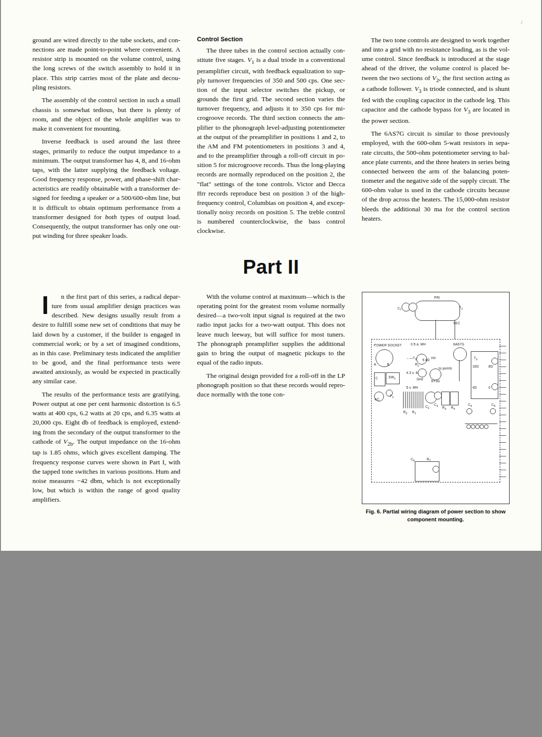/
ground are wired directly to the tube sockets, and connections are made point-to-point where convenient. A resistor strip is mounted on the volume control, using the long screws of the switch assembly to hold it in place. This strip carries most of the plate and decoupling resistors.
The assembly of the control section in such a small chassis is somewhat tedious, but there is plenty of room, and the object of the whole amplifier was to make it convenient for mounting.
Inverse feedback is used around the last three stages, primarily to reduce the output impedance to a minimum. The output transformer has 4, 8, and 16-ohm taps, with the latter supplying the feedback voltage. Good frequency response, power, and phase-shift characteristics are readily obtainable with a transformer designed for feeding a speaker or a 500/600-ohm line, but it is difficult to obtain optimum performance from a transformer designed for both types of output load. Consequently, the output transformer has only one output winding for three speaker loads.
Control Section
The three tubes in the control section actually constitute five stages. V1 is a dual triode in a conventional peramplifier circuit, with feedback equalization to supply turnover frequencies of 350 and 500 cps. One section of the input selector switches the pickup, or grounds the first grid. The second section varies the turnover frequency, and adjusts it to 350 cps for microgroove records. The third section connects the amplifier to the phonograph level-adjusting potentiometer at the output of the preamplifier in positions 1 and 2, to the AM and FM potentiometers in positions 3 and 4, and to the preamplifier through a roll-off circuit in position 5 for microgroove records. Thus the long-playing records are normally reproduced on the position 2, the "flat" settings of the tone controls. Victor and Decca ffrr records reproduce best on position 3 of the high-frequency control, Columbias on position 4, and exceptionally noisy records on position 5. The treble control is numbered counterclockwise, the bass control clockwise.
The two tone controls are designed to work together and into a grid with no resistance loading, as is the volume control. Since feedback is introduced at the stage ahead of the driver, the volume control is placed between the two sections of V2, the first section acting as a cathode follower. V3 is triode connected, and is shunt fed with the coupling capacitor in the cathode leg. This capacitor and the cathode bypass for V3 are located in the power section.
The 6AS7G circuit is similar to those previously employed, with the 600-ohm 5-watt resistors in separate circuits, the 500-ohm potentiometer serving to balance plate currents, and the three heaters in series being connected between the arm of the balancing potentiometer and the negative side of the supply circuit. The 600-ohm value is used in the cathode circuits because of the drop across the heaters. The 15,000-ohm resistor bleeds the additional 30 ma for the control section heaters.
Part II
In the first part of this series, a radical departure from usual amplifier design practices was described. New designs usually result from a desire to fulfill some new set of conditions that may be laid down by a customer, if the builder is engaged in commercial work; or by a set of imagined conditions, as in this case. Preliminary tests indicated the amplifier to be good, and the final performance tests were awaited anxiously, as would be expected in practically any similar case.
The results of the performance tests are gratifying. Power output at one per cent harmonic distortion is 6.5 watts at 400 cps, 6.2 watts at 20 cps, and 6.35 watts at 20,000 cps. Eight db of feedback is employed, extending from the secondary of the output transformer to the cathode of V2b. The output impedance on the 16-ohm tap is 1.85 ohms, which gives excellent damping. The frequency response curves were shown in Part I, with the tapped tone switches in various positions. Hum and noise measures −42 dbm, which is not exceptionally low, but which is within the range of good quality amplifiers.
With the volume control at maximum—which is the operating point for the greatest room volume normally desired—a two-volt input signal is required at the two radio input jacks for a two-watt output. This does not leave much leeway, but will suffice for most tuners. The phonograph preamplifier supplies the additional gain to bring the output of magnetic pickups to the equal of the radio inputs.
The original design provided for a roll-off in the LP phonograph position so that these records would reproduce normally with the tone con-
PRI
SEC
T1
C7
POWER SOCKET
A
B
C
SW1
AC
F1
0.5 a. MH
6AS7G
←—T3
R1
5 kΩ
HV
4.3 v. 6J7
Gnd
to points
5Y3G
5 v. MH
R2
R1
C2
C3
R3
R4
T2
16Ω
8Ω
4Ω
0
C4
C5
C6
R7
Fig. 6. Partial wiring diagram of power section to show component mounting.